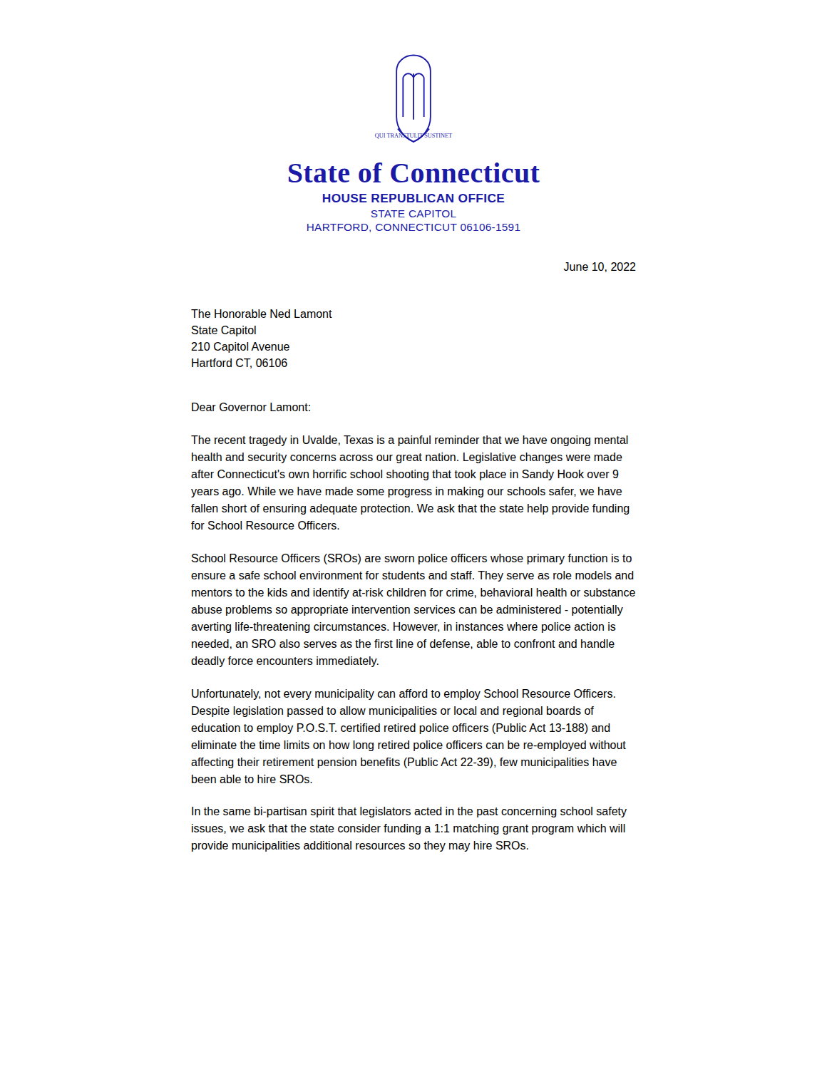State of Connecticut
HOUSE REPUBLICAN OFFICE
STATE CAPITOL
HARTFORD, CONNECTICUT 06106-1591
June 10, 2022
The Honorable Ned Lamont
State Capitol
210 Capitol Avenue
Hartford CT, 06106
Dear Governor Lamont:
The recent tragedy in Uvalde, Texas is a painful reminder that we have ongoing mental health and security concerns across our great nation. Legislative changes were made after Connecticut's own horrific school shooting that took place in Sandy Hook over 9 years ago. While we have made some progress in making our schools safer, we have fallen short of ensuring adequate protection. We ask that the state help provide funding for School Resource Officers.
School Resource Officers (SROs) are sworn police officers whose primary function is to ensure a safe school environment for students and staff. They serve as role models and mentors to the kids and identify at-risk children for crime, behavioral health or substance abuse problems so appropriate intervention services can be administered - potentially averting life-threatening circumstances. However, in instances where police action is needed, an SRO also serves as the first line of defense, able to confront and handle deadly force encounters immediately.
Unfortunately, not every municipality can afford to employ School Resource Officers. Despite legislation passed to allow municipalities or local and regional boards of education to employ P.O.S.T. certified retired police officers (Public Act 13-188) and eliminate the time limits on how long retired police officers can be re-employed without affecting their retirement pension benefits (Public Act 22-39), few municipalities have been able to hire SROs.
In the same bi-partisan spirit that legislators acted in the past concerning school safety issues, we ask that the state consider funding a 1:1 matching grant program which will provide municipalities additional resources so they may hire SROs.